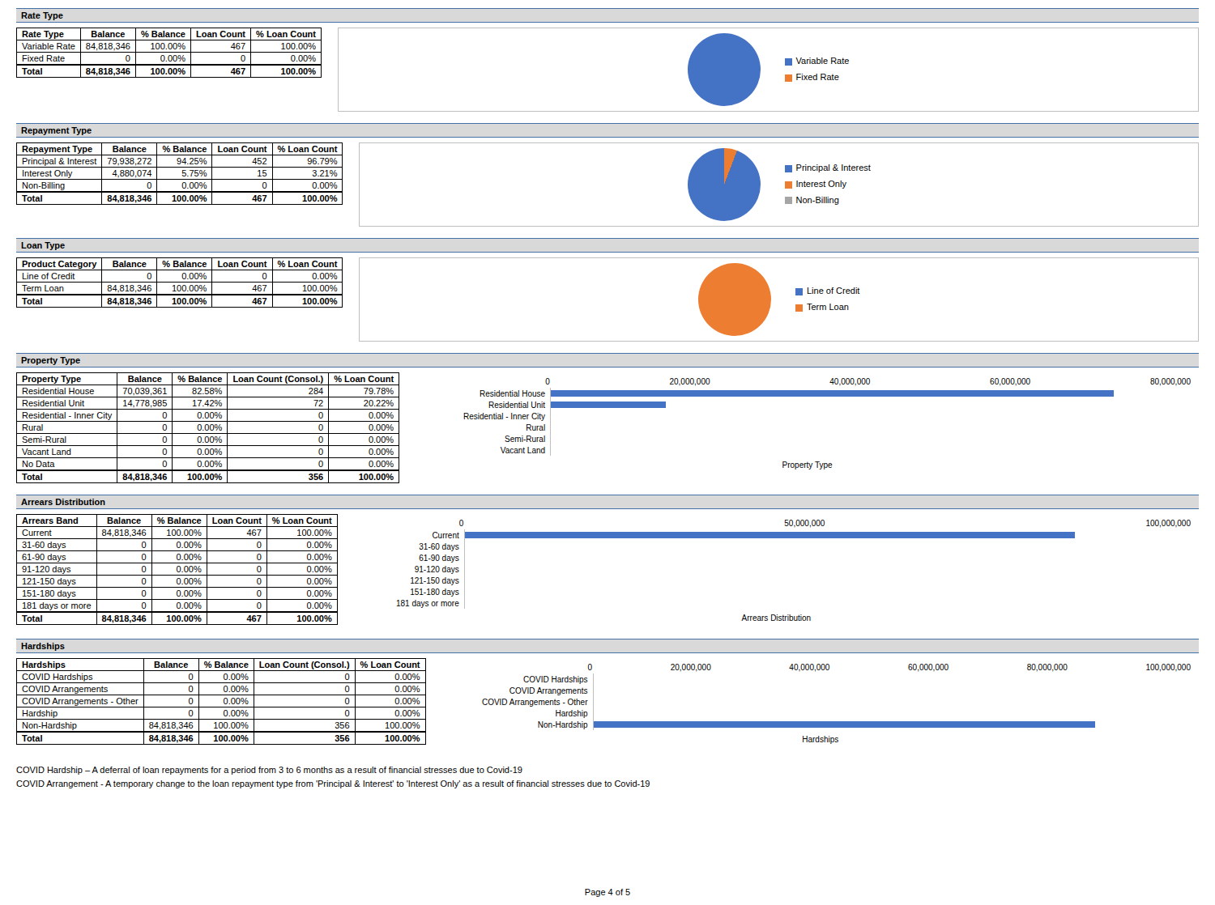Rate Type
| Rate Type | Balance | % Balance | Loan Count | % Loan Count |
| --- | --- | --- | --- | --- |
| Variable Rate | 84,818,346 | 100.00% | 467 | 100.00% |
| Fixed Rate | 0 | 0.00% | 0 | 0.00% |
| Total | 84,818,346 | 100.00% | 467 | 100.00% |
Variable Rate
Fixed Rate
Repayment Type
| Repayment Type | Balance | % Balance | Loan Count | % Loan Count |
| --- | --- | --- | --- | --- |
| Principal & Interest | 79,938,272 | 94.25% | 452 | 96.79% |
| Interest Only | 4,880,074 | 5.75% | 15 | 3.21% |
| Non-Billing | 0 | 0.00% | 0 | 0.00% |
| Total | 84,818,346 | 100.00% | 467 | 100.00% |
Principal & Interest
Interest Only
Non-Billing
Loan Type
| Product Category | Balance | % Balance | Loan Count | % Loan Count |
| --- | --- | --- | --- | --- |
| Line of Credit | 0 | 0.00% | 0 | 0.00% |
| Term Loan | 84,818,346 | 100.00% | 467 | 100.00% |
| Total | 84,818,346 | 100.00% | 467 | 100.00% |
Line of Credit
Term Loan
Property Type
| Property Type | Balance | % Balance | Loan Count (Consol.) | % Loan Count |
| --- | --- | --- | --- | --- |
| Residential House | 70,039,361 | 82.58% | 284 | 79.78% |
| Residential Unit | 14,778,985 | 17.42% | 72 | 20.22% |
| Residential - Inner City | 0 | 0.00% | 0 | 0.00% |
| Rural | 0 | 0.00% | 0 | 0.00% |
| Semi-Rural | 0 | 0.00% | 0 | 0.00% |
| Vacant Land | 0 | 0.00% | 0 | 0.00% |
| No Data | 0 | 0.00% | 0 | 0.00% |
| Total | 84,818,346 | 100.00% | 356 | 100.00% |
020,000,00040,000,00060,000,00080,000,000
Residential House
Residential Unit
Residential - Inner City
Rural
Semi-Rural
Vacant Land
Property Type
Arrears Distribution
| Arrears Band | Balance | % Balance | Loan Count | % Loan Count |
| --- | --- | --- | --- | --- |
| Current | 84,818,346 | 100.00% | 467 | 100.00% |
| 31-60 days | 0 | 0.00% | 0 | 0.00% |
| 61-90 days | 0 | 0.00% | 0 | 0.00% |
| 91-120 days | 0 | 0.00% | 0 | 0.00% |
| 121-150 days | 0 | 0.00% | 0 | 0.00% |
| 151-180 days | 0 | 0.00% | 0 | 0.00% |
| 181 days or more | 0 | 0.00% | 0 | 0.00% |
| Total | 84,818,346 | 100.00% | 467 | 100.00% |
050,000,000100,000,000
Current
31-60 days
61-90 days
91-120 days
121-150 days
151-180 days
181 days or more
Arrears Distribution
Hardships
| Hardships | Balance | % Balance | Loan Count (Consol.) | % Loan Count |
| --- | --- | --- | --- | --- |
| COVID Hardships | 0 | 0.00% | 0 | 0.00% |
| COVID Arrangements | 0 | 0.00% | 0 | 0.00% |
| COVID Arrangements - Other | 0 | 0.00% | 0 | 0.00% |
| Hardship | 0 | 0.00% | 0 | 0.00% |
| Non-Hardship | 84,818,346 | 100.00% | 356 | 100.00% |
| Total | 84,818,346 | 100.00% | 356 | 100.00% |
020,000,00040,000,00060,000,00080,000,000100,000,000
COVID Hardships
COVID Arrangements
COVID Arrangements - Other
Hardship
Non-Hardship
Hardships
COVID Hardship – A deferral of loan repayments for a period from 3 to 6 months as a result of financial stresses due to Covid-19
COVID Arrangement - A temporary change to the loan repayment type from 'Principal & Interest' to 'Interest Only' as a result of financial stresses due to Covid-19
Page 4 of 5